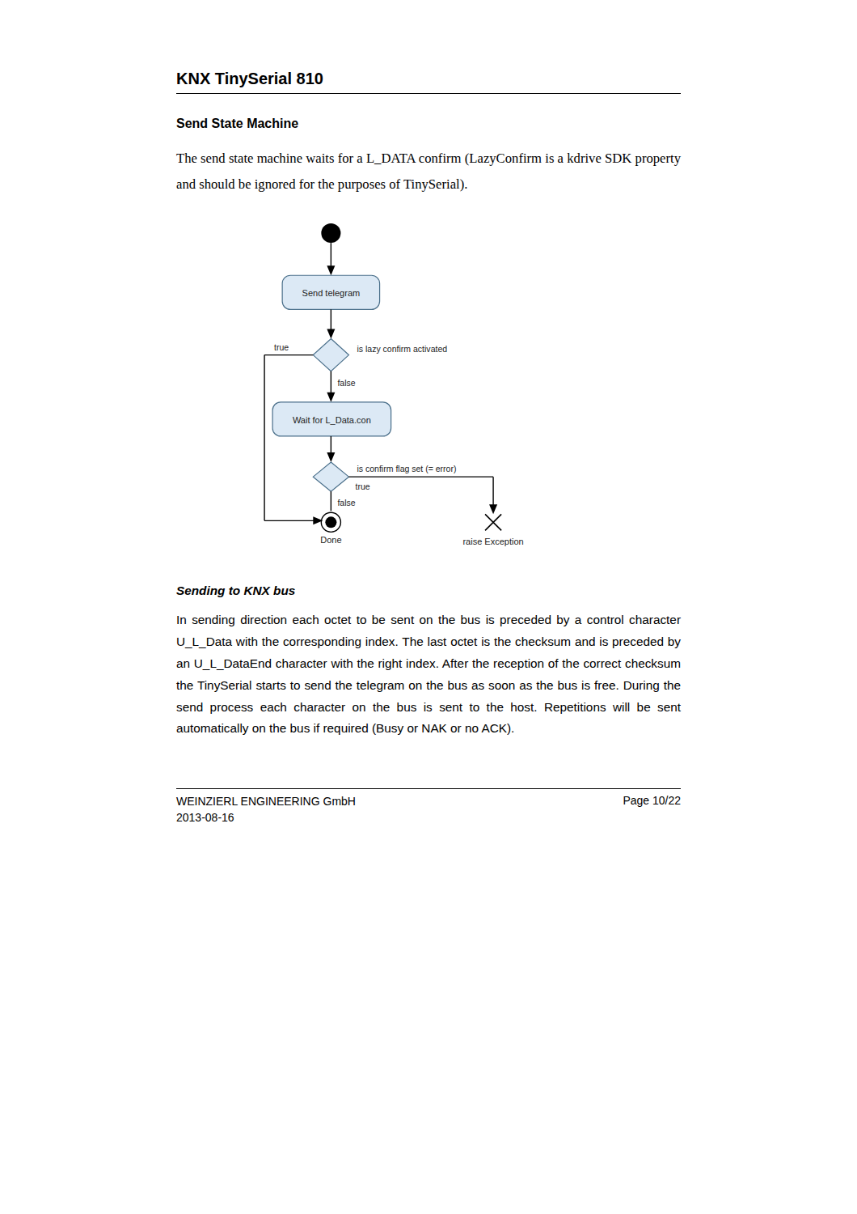KNX TinySerial 810
Send State Machine
The send state machine waits for a L_DATA confirm (LazyConfirm is a kdrive SDK property and should be ignored for the purposes of TinySerial).
Send telegram is lazy confirm activated true false Wait for L_Data.con is confirm flag set (= error) true false Done raise Exception
Sending to KNX bus
In sending direction each octet to be sent on the bus is preceded by a control character U_L_Data with the corresponding index. The last octet is the checksum and is preceded by an U_L_DataEnd character with the right index. After the reception of the correct checksum the TinySerial starts to send the telegram on the bus as soon as the bus is free. During the send process each character on the bus is sent to the host. Repetitions will be sent automatically on the bus if required (Busy or NAK or no ACK).
WEINZIERL ENGINEERING GmbH
2013-08-16
Page 10/22